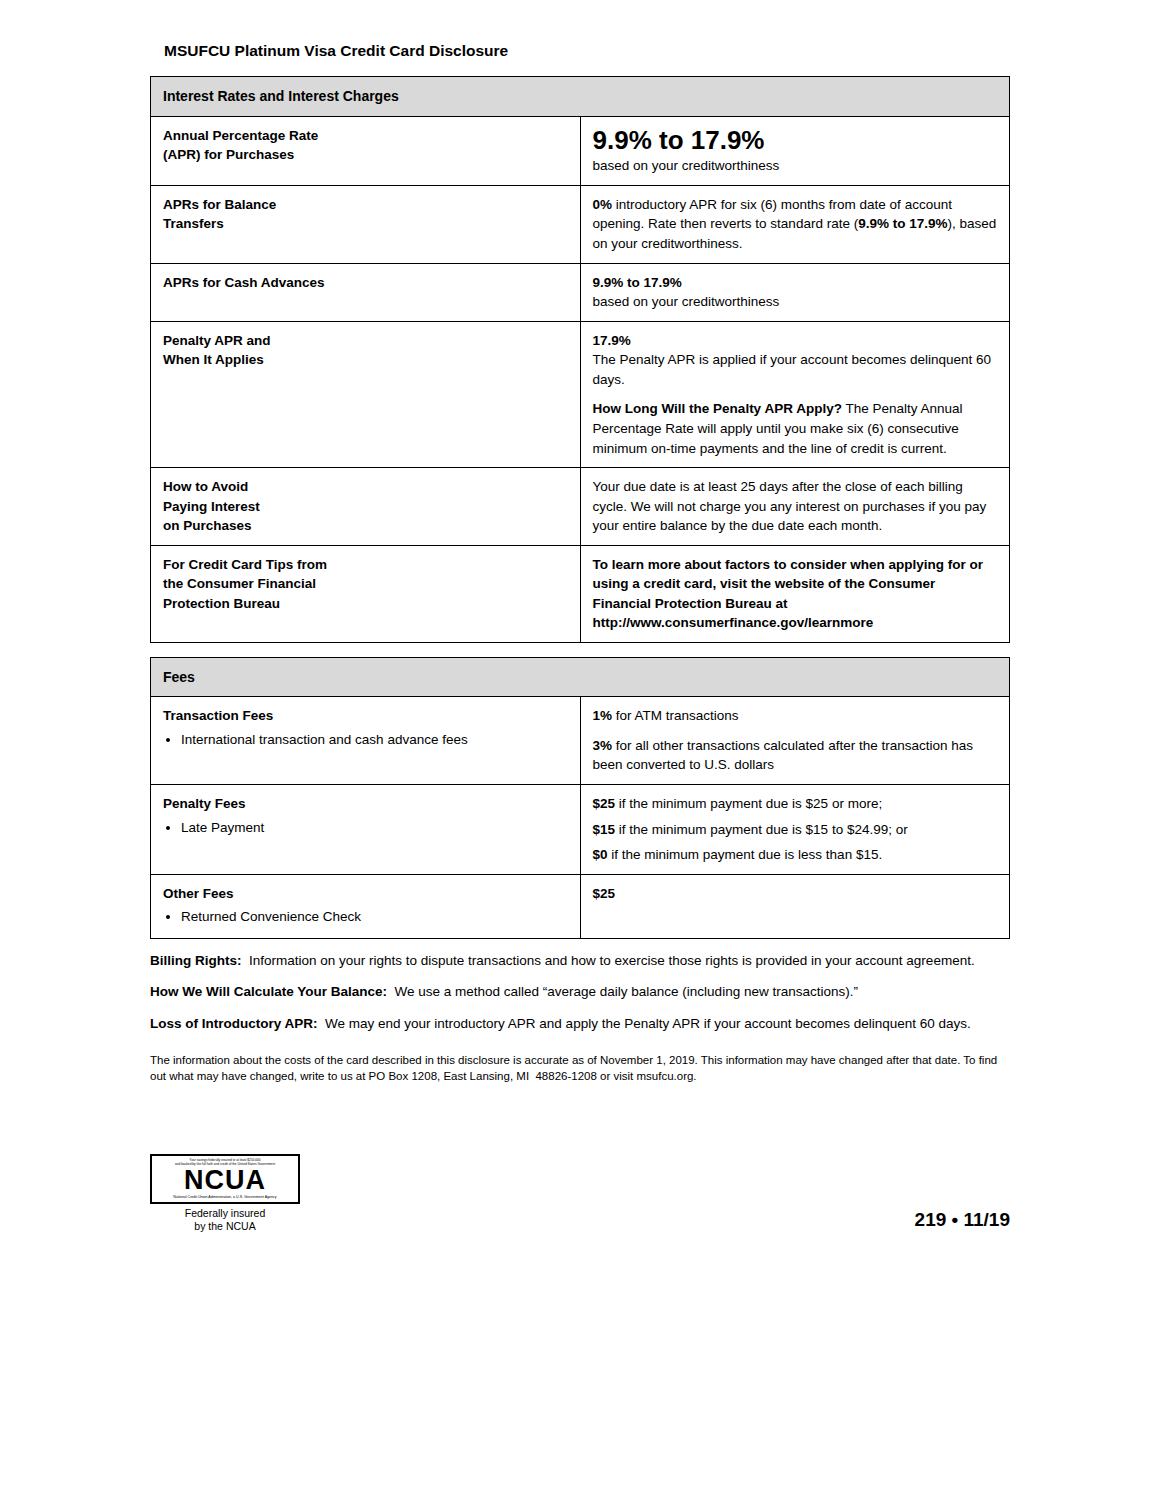MSUFCU Platinum Visa Credit Card Disclosure
| Interest Rates and Interest Charges |
| Annual Percentage Rate (APR) for Purchases | 9.9% to 17.9% based on your creditworthiness |
| APRs for Balance Transfers | 0% introductory APR for six (6) months from date of account opening. Rate then reverts to standard rate ( 9.9% to 17.9% ), based on your creditworthiness. |
| APRs for Cash Advances | 9.9% to 17.9% based on your creditworthiness |
| Penalty APR and When It Applies | 17.9% The Penalty APR is applied if your account becomes delinquent 60 days. How Long Will the Penalty APR Apply? The Penalty Annual Percentage Rate will apply until you make six (6) consecutive minimum on-time payments and the line of credit is current. |
| How to Avoid Paying Interest on Purchases | Your due date is at least 25 days after the close of each billing cycle. We will not charge you any interest on purchases if you pay your entire balance by the due date each month. |
| For Credit Card Tips from the Consumer Financial Protection Bureau | To learn more about factors to consider when applying for or using a credit card, visit the website of the Consumer Financial Protection Bureau at http://www.consumerfinance.gov/learnmore |
| Fees |
| Transaction Fees International transaction and cash advance fees | 1% for ATM transactions 3% for all other transactions calculated after the transaction has been converted to U.S. dollars |
| Penalty Fees Late Payment | $25 if the minimum payment due is $25 or more; $15 if the minimum payment due is $15 to $24.99; or $0 if the minimum payment due is less than $15. |
| Other Fees Returned Convenience Check | $25 |
Billing Rights: Information on your rights to dispute transactions and how to exercise those rights is provided in your account agreement.
How We Will Calculate Your Balance: We use a method called “average daily balance (including new transactions).”
Loss of Introductory APR: We may end your introductory APR and apply the Penalty APR if your account becomes delinquent 60 days.
The information about the costs of the card described in this disclosure is accurate as of November 1, 2019. This information may have changed after that date. To find out what may have changed, write to us at PO Box 1208, East Lansing, MI 48826-1208 or visit msufcu.org.
Your savings federally insured to at least $250,000
and backed by the full faith and credit of the United States Government
NCUA
National Credit Union Administration, a U.S. Government Agency
Federally insured
by the NCUA
219 • 11/19